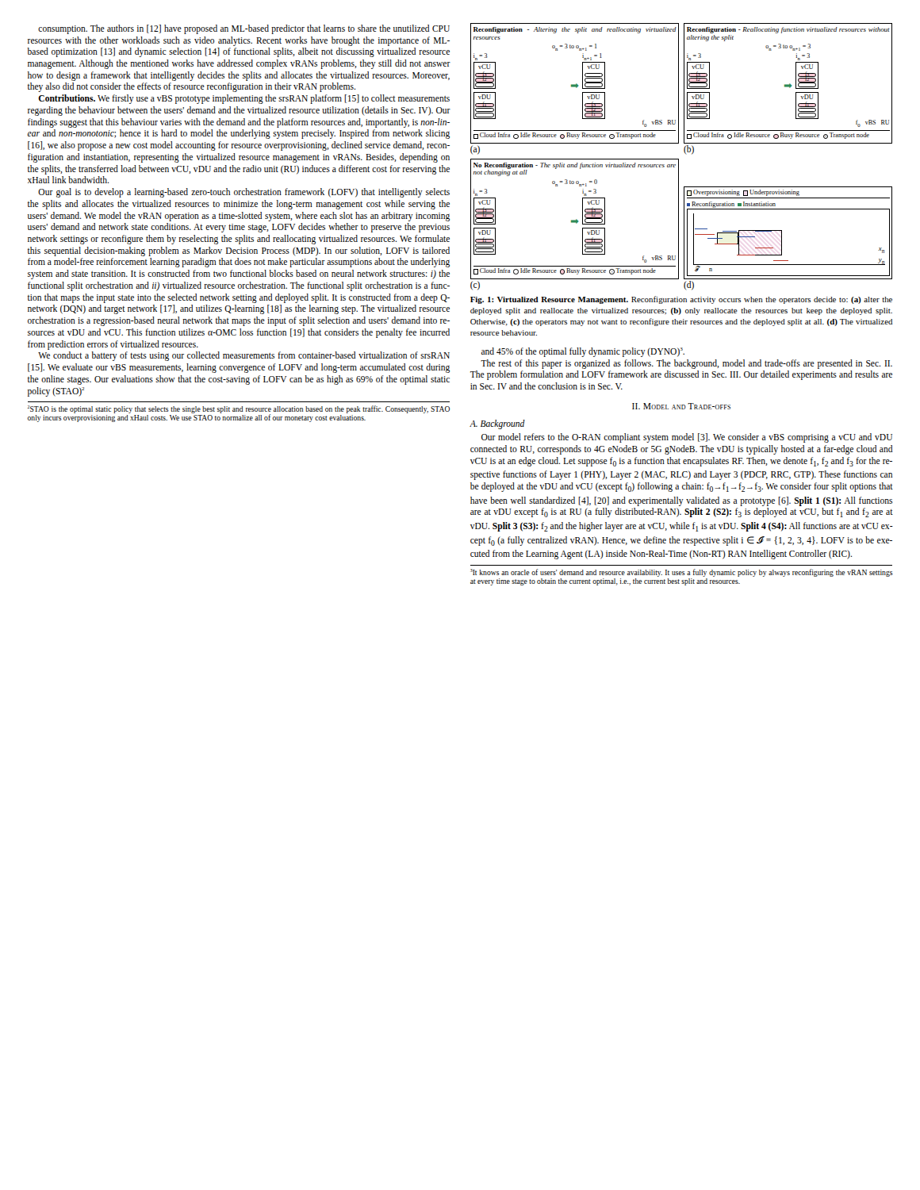consumption. The authors in [12] have proposed an ML-based predictor that learns to share the unutilized CPU resources with the other workloads such as video analytics. Recent works have brought the importance of ML-based optimization [13] and dynamic selection [14] of functional splits, albeit not discussing virtualized resource management. Although the mentioned works have addressed complex vRANs problems, they still did not answer how to design a framework that intelligently decides the splits and allocates the virtualized resources. Moreover, they also did not consider the effects of resource reconfiguration in their vRAN problems.
Contributions. We firstly use a vBS prototype implementing the srsRAN platform [15] to collect measurements regarding the behaviour between the users' demand and the virtualized resource utilization (details in Sec. IV). Our findings suggest that this behaviour varies with the demand and the platform resources and, importantly, is non-linear and non-monotonic; hence it is hard to model the underlying system precisely. Inspired from network slicing [16], we also propose a new cost model accounting for resource overprovisioning, declined service demand, reconfiguration and instantiation, representing the virtualized resource management in vRANs. Besides, depending on the splits, the transferred load between vCU, vDU and the radio unit (RU) induces a different cost for reserving the xHaul link bandwidth.
Our goal is to develop a learning-based zero-touch orchestration framework (LOFV) that intelligently selects the splits and allocates the virtualized resources to minimize the long-term management cost while serving the users' demand. We model the vRAN operation as a time-slotted system, where each slot has an arbitrary incoming users' demand and network state conditions. At every time stage, LOFV decides whether to preserve the previous network settings or reconfigure them by reselecting the splits and reallocating virtualized resources. We formulate this sequential decision-making problem as Markov Decision Process (MDP). In our solution, LOFV is tailored from a model-free reinforcement learning paradigm that does not make particular assumptions about the underlying system and state transition. It is constructed from two functional blocks based on neural network structures: i) the functional split orchestration and ii) virtualized resource orchestration. The functional split orchestration is a function that maps the input state into the selected network setting and deployed split. It is constructed from a deep Q-network (DQN) and target network [17], and utilizes Q-learning [18] as the learning step. The virtualized resource orchestration is a regression-based neural network that maps the input of split selection and users' demand into resources at vDU and vCU. This function utilizes α-OMC loss function [19] that considers the penalty fee incurred from prediction errors of virtualized resources.
We conduct a battery of tests using our collected measurements from container-based virtualization of srsRAN [15]. We evaluate our vBS measurements, learning convergence of LOFV and long-term accumulated cost during the online stages. Our evaluations show that the cost-saving of LOFV can be as high as 69% of the optimal static policy (STAO)2
2STAO is the optimal static policy that selects the single best split and resource allocation based on the peak traffic. Consequently, STAO only incurs overprovisioning and xHaul costs. We use STAO to normalize all of our monetary cost evaluations.
Reconfiguration - Altering the split and reallocating virtualized resources
on = 3 to on+1 = 1
in = 3
vCU
f3
f2
vDU
f1
➡
in+1 = 1
vCU
vDU
f3
f2
f1
f0 vBS RU
Cloud Infra Idle Resource Busy Resource Transport node
(a)
Reconfiguration - Reallocating function virtualized resources without altering the split
on = 3 to on+1 = 3
in = 3
vCU
f3
f2
vDU
f1
➡
in = 3
vCU
f3
f2
vDU
f1
f0 vBS RU
Cloud Infra Idle Resource Busy Resource Transport node
(b)
No Reconfiguration - The split and function virtualized resources are not changing at all
on = 3 to on+1 = 0
in = 3
vCU
f3
f2
vDU
f1
➡
in = 3
vCU
f3
f2
vDU
f1
f0 vBS RU
Cloud Infra Idle Resource Busy Resource Transport node
(c)
Overprovisioning Underprovisioning
Reconfiguration Instantiation
xn
yn
𝒯
n
(d)
Fig. 1: Virtualized Resource Management. Reconfiguration activity occurs when the operators decide to: (a) alter the deployed split and reallocate the virtualized resources; (b) only reallocate the resources but keep the deployed split. Otherwise, (c) the operators may not want to reconfigure their resources and the deployed split at all. (d) The virtualized resource behaviour.
and 45% of the optimal fully dynamic policy (DYNO)3.
The rest of this paper is organized as follows. The background, model and trade-offs are presented in Sec. II. The problem formulation and LOFV framework are discussed in Sec. III. Our detailed experiments and results are in Sec. IV and the conclusion is in Sec. V.
II. Model and Trade-offs
A. Background
Our model refers to the O-RAN compliant system model [3]. We consider a vBS comprising a vCU and vDU connected to RU, corresponds to 4G eNodeB or 5G gNodeB. The vDU is typically hosted at a far-edge cloud and vCU is at an edge cloud. Let suppose f0 is a function that encapsulates RF. Then, we denote f1, f2 and f3 for the respective functions of Layer 1 (PHY), Layer 2 (MAC, RLC) and Layer 3 (PDCP, RRC, GTP). These functions can be deployed at the vDU and vCU (except f0) following a chain: f0→f1→f2→f3. We consider four split options that have been well standardized [4], [20] and experimentally validated as a prototype [6]. Split 1 (S1): All functions are at vDU except f0 is at RU (a fully distributed-RAN). Split 2 (S2): f3 is deployed at vCU, but f1 and f2 are at vDU. Split 3 (S3): f2 and the higher layer are at vCU, while f1 is at vDU. Split 4 (S4): All functions are at vCU except f0 (a fully centralized vRAN). Hence, we define the respective split i ∈ 𝓘 = {1, 2, 3, 4}. LOFV is to be executed from the Learning Agent (LA) inside Non-Real-Time (Non-RT) RAN Intelligent Controller (RIC).
3It knows an oracle of users' demand and resource availability. It uses a fully dynamic policy by always reconfiguring the vRAN settings at every time stage to obtain the current optimal, i.e., the current best split and resources.